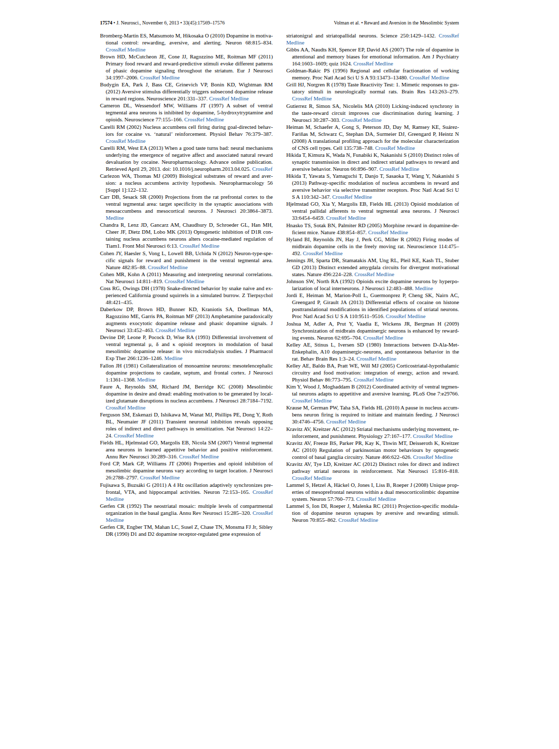17574 • J. Neurosci., November 6, 2013 • 33(45):17569–17576
Volman et al. • Reward and Aversion in the Mesolimbic System
Bromberg-Martin ES, Matsumoto M, Hikosaka O (2010) Dopamine in motivational control: rewarding, aversive, and alerting. Neuron 68:815–834. CrossRef Medline
Brown HD, McCutcheon JE, Cone JJ, Ragozzino ME, Roitman MF (2011) Primary food reward and reward-predictive stimuli evoke different patterns of phasic dopamine signaling throughout the striatum. Eur J Neurosci 34:1997–2006. CrossRef Medline
Budygin EA, Park J, Bass CE, Grinevich VP, Bonin KD, Wightman RM (2012) Aversive stimulus differentially triggers subsecond dopamine release in reward regions. Neuroscience 201:331–337. CrossRef Medline
Cameron DL, Wessendorf MW, Williams JT (1997) A subset of ventral tegmental area neurons is inhibited by dopamine, 5-hydroxytryptamine and opioids. Neuroscience 77:155–166. CrossRef Medline
Carelli RM (2002) Nucleus accumbens cell firing during goal-directed behaviors for cocaine vs. ‘natural’ reinforcement. Physiol Behav 76:379–387. CrossRef Medline
Carelli RM, West EA (2013) When a good taste turns bad: neural mechanisms underlying the emergence of negative affect and associated natural reward devaluation by cocaine. Neuropharmacology. Advance online publication. Retrieved April 29, 2013. doi: 10.1016/j.neuropharm.2013.04.025. CrossRef
Carlezon WA, Thomas MJ (2009) Biological substrates of reward and aversion: a nucleus accumbens activity hypothesis. Neuropharmacology 56 [Suppl 1]:122–132.
Carr DB, Sesack SR (2000) Projections from the rat prefrontal cortex to the ventral tegmental area: target specificity in the synaptic associations with mesoaccumbens and mesocortical neurons. J Neurosci 20:3864–3873. Medline
Chandra R, Lenz JD, Gancarz AM, Chaudhury D, Schroeder GL, Han MH, Cheer JF, Dietz DM, Lobo MK (2013) Optogenetic inhibition of D1R containing nucleus accumbens neurons alters cocaine-mediated regulation of Tiam1. Front Mol Neurosci 6:13. CrossRef Medline
Cohen JY, Haesler S, Vong L, Lowell BB, Uchida N (2012) Neuron-type-specific signals for reward and punishment in the ventral tegmental area. Nature 482:85–88. CrossRef Medline
Cohen MR, Kohn A (2011) Measuring and interpreting neuronal correlations. Nat Neurosci 14:811–819. CrossRef Medline
Coss RG, Owings DH (1978) Snake-directed behavior by snake naive and experienced California ground squirrels in a simulated burrow. Z Tierpsychol 48:421–435.
Daberkow DP, Brown HD, Bunner KD, Kraniotis SA, Doellman MA, Ragozzino ME, Garris PA, Roitman MF (2013) Amphetamine paradoxically augments exocytotic dopamine release and phasic dopamine signals. J Neurosci 33:452–463. CrossRef Medline
Devine DP, Leone P, Pocock D, Wise RA (1993) Differential involvement of ventral tegmental μ, δ and κ opioid receptors in modulation of basal mesolimbic dopamine release: in vivo microdialysis studies. J Pharmacol Exp Ther 266:1236–1246. Medline
Fallon JH (1981) Collateralization of monoamine neurons: mesotelencephalic dopamine projections to caudate, septum, and frontal cortex. J Neurosci 1:1361–1368. Medline
Faure A, Reynolds SM, Richard JM, Berridge KC (2008) Mesolimbic dopamine in desire and dread: enabling motivation to be generated by localized glutamate disruptions in nucleus accumbens. J Neurosci 28:7184–7192. CrossRef Medline
Ferguson SM, Eskenazi D, Ishikawa M, Wanat MJ, Phillips PE, Dong Y, Roth BL, Neumaier JF (2011) Transient neuronal inhibition reveals opposing roles of indirect and direct pathways in sensitization. Nat Neurosci 14:22–24. CrossRef Medline
Fields HL, Hjelmstad GO, Margolis EB, Nicola SM (2007) Ventral tegmental area neurons in learned appetitive behavior and positive reinforcement. Annu Rev Neurosci 30:289–316. CrossRef Medline
Ford CP, Mark GP, Williams JT (2006) Properties and opioid inhibition of mesolimbic dopamine neurons vary according to target location. J Neurosci 26:2788–2797. CrossRef Medline
Fujisawa S, Buzsáki G (2011) A 4 Hz oscillation adaptively synchronizes prefrontal, VTA, and hippocampal activities. Neuron 72:153–165. CrossRef Medline
Gerfen CR (1992) The neostriatal mosaic: multiple levels of compartmental organization in the basal ganglia. Annu Rev Neurosci 15:285–320. CrossRef Medline
Gerfen CR, Engber TM, Mahan LC, Susel Z, Chase TN, Monsma FJ Jr, Sibley DR (1990) D1 and D2 dopamine receptor-regulated gene expression of
striatonigral and striatopallidal neurons. Science 250:1429–1432. CrossRef Medline
Gibbs AA, Naudts KH, Spencer EP, David AS (2007) The role of dopamine in attentional and memory biases for emotional information. Am J Psychiatry 164:1603–1609; quiz 1624. CrossRef Medline
Goldman-Rakic PS (1996) Regional and cellular fractionation of working memory. Proc Natl Acad Sci U S A 93:13473–13480. CrossRef Medline
Grill HJ, Norgren R (1978) Taste Reactivity Test: 1. Mimetic responses to gustatory stimuli in neurologically normal rats. Brain Res 143:263–279. CrossRef Medline
Gutierrez R, Simon SA, Nicolelis MA (2010) Licking-induced synchrony in the taste-reward circuit improves cue discrimination during learning. J Neurosci 30:287–303. CrossRef Medline
Heiman M, Schaefer A, Gong S, Peterson JD, Day M, Ramsey KE, Suárez-Fariñas M, Schwarz C, Stephan DA, Surmeier DJ, Greengard P, Heintz N (2008) A translational profiling approach for the molecular characterization of CNS cell types. Cell 135:738–748. CrossRef Medline
Hikida T, Kimura K, Wada N, Funabiki K, Nakanishi S (2010) Distinct roles of synaptic transmission in direct and indirect striatal pathways to reward and aversive behavior. Neuron 66:896–907. CrossRef Medline
Hikida T, Yawata S, Yamaguchi T, Danjo T, Sasaoka T, Wang Y, Nakanishi S (2013) Pathway-specific modulation of nucleus accumbens in reward and aversive behavior via selective transmitter receptors. Proc Natl Acad Sci U S A 110:342–347. CrossRef Medline
Hjelmstad GO, Xia Y, Margolis EB, Fields HL (2013) Opioid modulation of ventral pallidal afferents to ventral tegmental area neurons. J Neurosci 33:6454–6459. CrossRef Medline
Hnasko TS, Sotak BN, Palmiter RD (2005) Morphine reward in dopamine-deficient mice. Nature 438:854–857. CrossRef Medline
Hyland BI, Reynolds JN, Hay J, Perk CG, Miller R (2002) Firing modes of midbrain dopamine cells in the freely moving rat. Neuroscience 114:475–492. CrossRef Medline
Jennings JH, Sparta DR, Stamatakis AM, Ung RL, Pleil KE, Kash TL, Stuber GD (2013) Distinct extended amygdala circuits for divergent motivational states. Nature 496:224–228. CrossRef Medline
Johnson SW, North RA (1992) Opioids excite dopamine neurons by hyperpolarization of local interneurons. J Neurosci 12:483–488. Medline
Jordi E, Heiman M, Marion-Poll L, Guermonprez P, Cheng SK, Nairn AC, Greengard P, Girault JA (2013) Differential effects of cocaine on histone posttranslational modifications in identified populations of striatal neurons. Proc Natl Acad Sci U S A 110:9511–9516. CrossRef Medline
Joshua M, Adler A, Prut Y, Vaadia E, Wickens JR, Bergman H (2009) Synchronization of midbrain dopaminergic neurons is enhanced by rewarding events. Neuron 62:695–704. CrossRef Medline
Kelley AE, Stinus L, Iversen SD (1980) Interactions between D-Ala-Met-Enkephalin, A10 dopaminergic-neurons, and spontaneous behavior in the rat. Behav Brain Res 1:3–24. CrossRef Medline
Kelley AE, Baldo BA, Pratt WE, Will MJ (2005) Corticostriatal-hypothalamic circuitry and food motivation: integration of energy, action and reward. Physiol Behav 86:773–795. CrossRef Medline
Kim Y, Wood J, Moghaddam B (2012) Coordinated activity of ventral tegmental neurons adapts to appetitive and aversive learning. PLoS One 7:e29766. CrossRef Medline
Krause M, German PW, Taha SA, Fields HL (2010) A pause in nucleus accumbens neuron firing is required to initiate and maintain feeding. J Neurosci 30:4746–4756. CrossRef Medline
Kravitz AV, Kreitzer AC (2012) Striatal mechanisms underlying movement, reinforcement, and punishment. Physiology 27:167–177. CrossRef Medline
Kravitz AV, Freeze BS, Parker PR, Kay K, Thwin MT, Deisseroth K, Kreitzer AC (2010) Regulation of parkinsonian motor behaviours by optogenetic control of basal ganglia circuitry. Nature 466:622–626. CrossRef Medline
Kravitz AV, Tye LD, Kreitzer AC (2012) Distinct roles for direct and indirect pathway striatal neurons in reinforcement. Nat Neurosci 15:816–818. CrossRef Medline
Lammel S, Hetzel A, Häckel O, Jones I, Liss B, Roeper J (2008) Unique properties of mesoprefrontal neurons within a dual mesocorticolimbic dopamine system. Neuron 57:760–773. CrossRef Medline
Lammel S, Ion DI, Roeper J, Malenka RC (2011) Projection-specific modulation of dopamine neuron synapses by aversive and rewarding stimuli. Neuron 70:855–862. CrossRef Medline